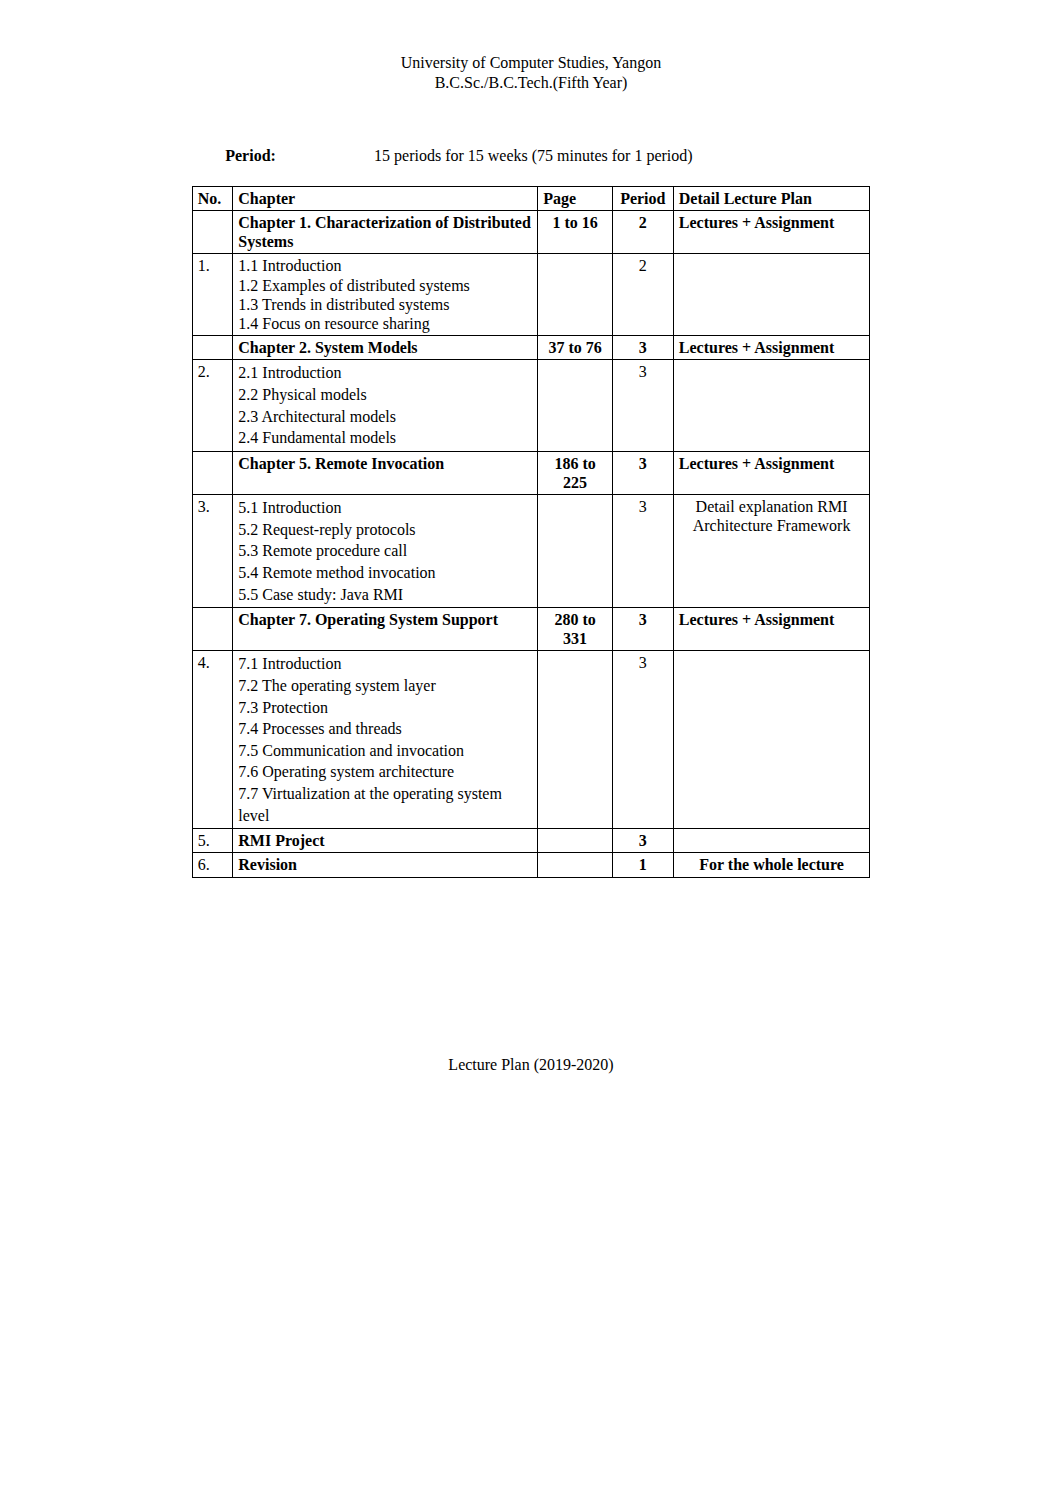University of Computer Studies, Yangon
B.C.Sc./B.C.Tech.(Fifth Year)
Period: 15 periods for 15 weeks (75 minutes for 1 period)
| No. | Chapter | Page | Period | Detail Lecture Plan |
| --- | --- | --- | --- | --- |
| | Chapter 1. Characterization of Distributed Systems | 1 to 16 | 2 | Lectures + Assignment |
| 1. | 1.1 Introduction 1.2 Examples of distributed systems 1.3 Trends in distributed systems 1.4 Focus on resource sharing | | 2 | |
| | Chapter 2. System Models | 37 to 76 | 3 | Lectures + Assignment |
| 2. | 2.1 Introduction 2.2 Physical models 2.3 Architectural models 2.4 Fundamental models | | 3 | |
| | Chapter 5. Remote Invocation | 186 to 225 | 3 | Lectures + Assignment |
| 3. | 5.1 Introduction 5.2 Request-reply protocols 5.3 Remote procedure call 5.4 Remote method invocation 5.5 Case study: Java RMI | | 3 | Detail explanation RMI Architecture Framework |
| | Chapter 7. Operating System Support | 280 to 331 | 3 | Lectures + Assignment |
| 4. | 7.1 Introduction 7.2 The operating system layer 7.3 Protection 7.4 Processes and threads 7.5 Communication and invocation 7.6 Operating system architecture 7.7 Virtualization at the operating system level | | 3 | |
| 5. | RMI Project | | 3 | |
| 6. | Revision | | 1 | For the whole lecture |
Lecture Plan (2019-2020)